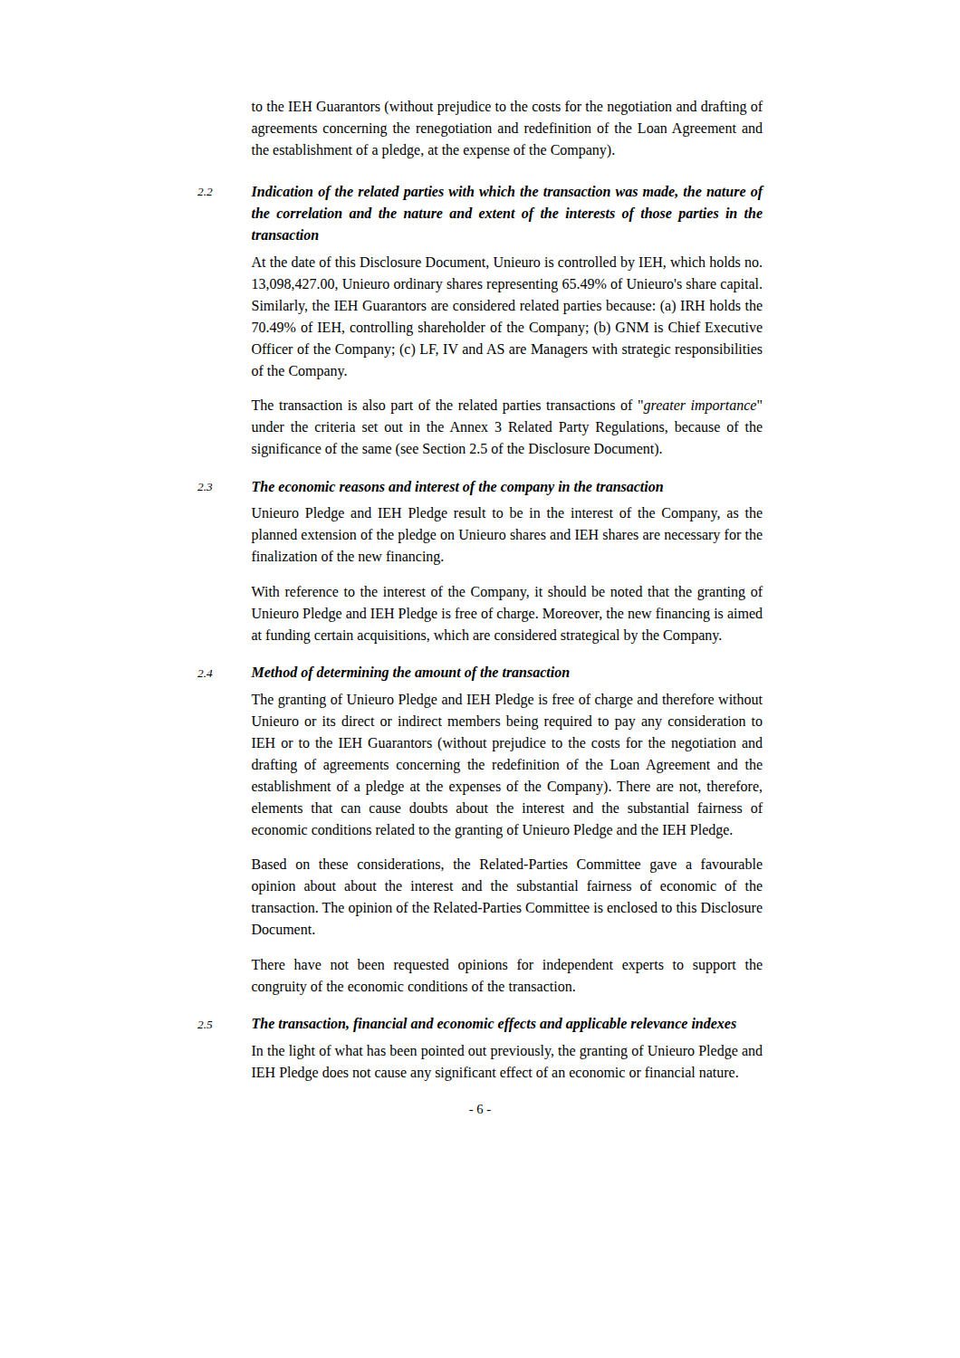to the IEH Guarantors (without prejudice to the costs for the negotiation and drafting of agreements concerning the renegotiation and redefinition of the Loan Agreement and the establishment of a pledge, at the expense of the Company).
2.2
Indication of the related parties with which the transaction was made, the nature of the correlation and the nature and extent of the interests of those parties in the transaction
At the date of this Disclosure Document, Unieuro is controlled by IEH, which holds no. 13,098,427.00, Unieuro ordinary shares representing 65.49% of Unieuro's share capital. Similarly, the IEH Guarantors are considered related parties because: (a) IRH holds the 70.49% of IEH, controlling shareholder of the Company; (b) GNM is Chief Executive Officer of the Company; (c) LF, IV and AS are Managers with strategic responsibilities of the Company.
The transaction is also part of the related parties transactions of "greater importance" under the criteria set out in the Annex 3 Related Party Regulations, because of the significance of the same (see Section 2.5 of the Disclosure Document).
2.3
The economic reasons and interest of the company in the transaction
Unieuro Pledge and IEH Pledge result to be in the interest of the Company, as the planned extension of the pledge on Unieuro shares and IEH shares are necessary for the finalization of the new financing.
With reference to the interest of the Company, it should be noted that the granting of Unieuro Pledge and IEH Pledge is free of charge. Moreover, the new financing is aimed at funding certain acquisitions, which are considered strategical by the Company.
2.4
Method of determining the amount of the transaction
The granting of Unieuro Pledge and IEH Pledge is free of charge and therefore without Unieuro or its direct or indirect members being required to pay any consideration to IEH or to the IEH Guarantors (without prejudice to the costs for the negotiation and drafting of agreements concerning the redefinition of the Loan Agreement and the establishment of a pledge at the expenses of the Company). There are not, therefore, elements that can cause doubts about the interest and the substantial fairness of economic conditions related to the granting of Unieuro Pledge and the IEH Pledge.
Based on these considerations, the Related-Parties Committee gave a favourable opinion about about the interest and the substantial fairness of economic of the transaction. The opinion of the Related-Parties Committee is enclosed to this Disclosure Document.
There have not been requested opinions for independent experts to support the congruity of the economic conditions of the transaction.
2.5
The transaction, financial and economic effects and applicable relevance indexes
In the light of what has been pointed out previously, the granting of Unieuro Pledge and IEH Pledge does not cause any significant effect of an economic or financial nature.
- 6 -